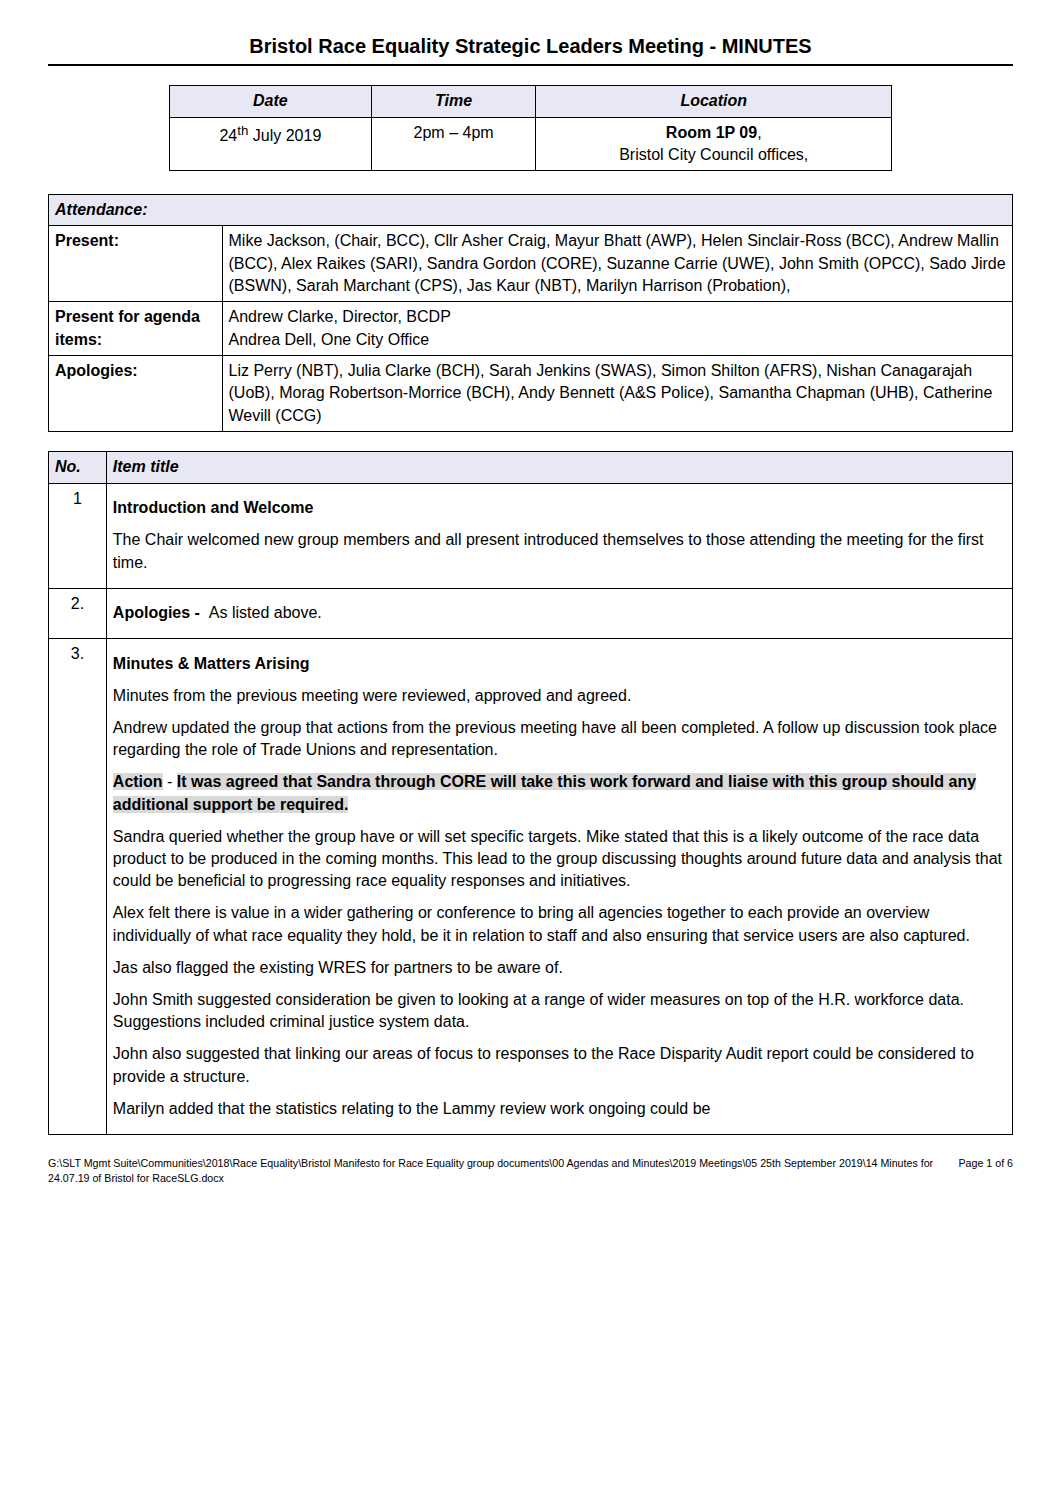Bristol Race Equality Strategic Leaders Meeting - MINUTES
| Date | Time | Location |
| --- | --- | --- |
| 24 th July 2019 | 2pm – 4pm | Room 1P 09 , Bristol City Council offices, |
| Attendance: |
| Present: | Mike Jackson, (Chair, BCC), Cllr Asher Craig, Mayur Bhatt (AWP), Helen Sinclair-Ross (BCC), Andrew Mallin (BCC), Alex Raikes (SARI), Sandra Gordon (CORE), Suzanne Carrie (UWE), John Smith (OPCC), Sado Jirde (BSWN), Sarah Marchant (CPS), Jas Kaur (NBT), Marilyn Harrison (Probation), |
| Present for agenda items: | Andrew Clarke, Director, BCDP Andrea Dell, One City Office |
| Apologies: | Liz Perry (NBT), Julia Clarke (BCH), Sarah Jenkins (SWAS), Simon Shilton (AFRS), Nishan Canagarajah (UoB), Morag Robertson-Morrice (BCH), Andy Bennett (A&S Police), Samantha Chapman (UHB), Catherine Wevill (CCG) |
| No. | Item title |
| --- | --- |
| 1 | Introduction and Welcome The Chair welcomed new group members and all present introduced themselves to those attending the meeting for the first time. |
| 2. | Apologies - As listed above. |
| 3. | Minutes & Matters Arising Minutes from the previous meeting were reviewed, approved and agreed. Andrew updated the group that actions from the previous meeting have all been completed. A follow up discussion took place regarding the role of Trade Unions and representation. Action - It was agreed that Sandra through CORE will take this work forward and liaise with this group should any additional support be required. Sandra queried whether the group have or will set specific targets. Mike stated that this is a likely outcome of the race data product to be produced in the coming months. This lead to the group discussing thoughts around future data and analysis that could be beneficial to progressing race equality responses and initiatives. Alex felt there is value in a wider gathering or conference to bring all agencies together to each provide an overview individually of what race equality they hold, be it in relation to staff and also ensuring that service users are also captured. Jas also flagged the existing WRES for partners to be aware of. John Smith suggested consideration be given to looking at a range of wider measures on top of the H.R. workforce data. Suggestions included criminal justice system data. John also suggested that linking our areas of focus to responses to the Race Disparity Audit report could be considered to provide a structure. Marilyn added that the statistics relating to the Lammy review work ongoing could be |
Page 1 of 6 G:\SLT Mgmt Suite\Communities\2018\Race Equality\Bristol Manifesto for Race Equality group documents\00 Agendas and Minutes\2019 Meetings\05 25th September 2019\14 Minutes for 24.07.19 of Bristol for RaceSLG.docx